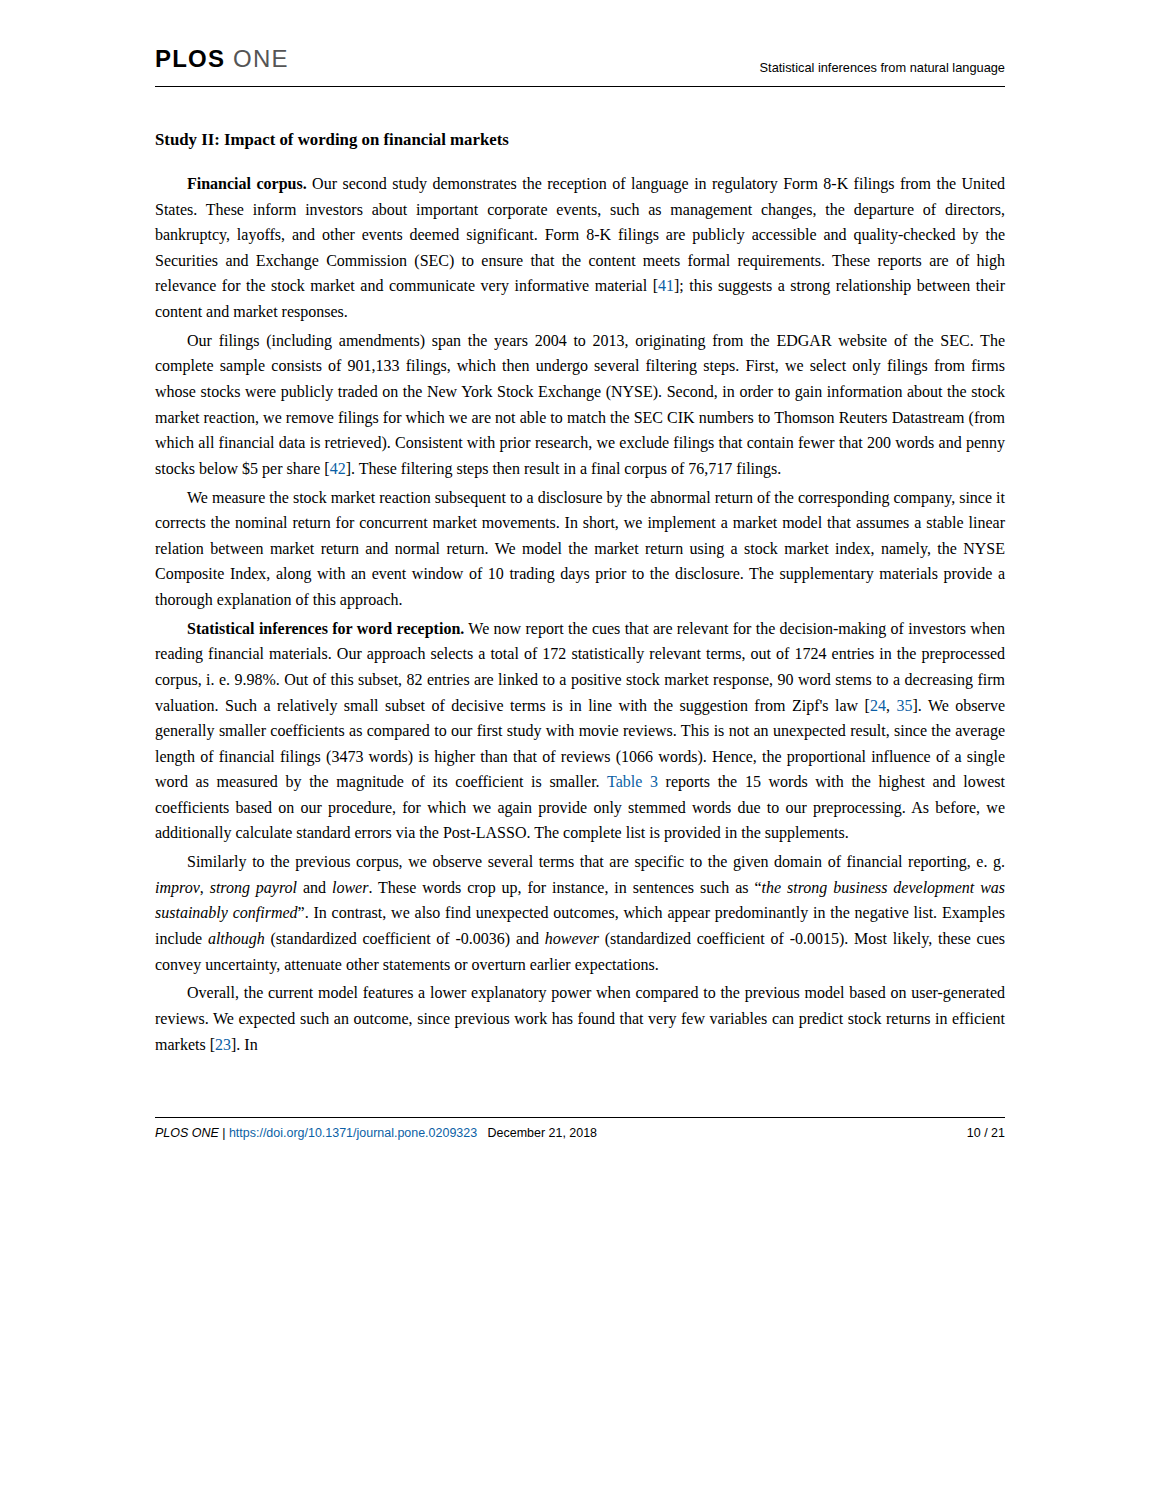PLOS ONE
Statistical inferences from natural language
Study II: Impact of wording on financial markets
Financial corpus. Our second study demonstrates the reception of language in regulatory Form 8-K filings from the United States. These inform investors about important corporate events, such as management changes, the departure of directors, bankruptcy, layoffs, and other events deemed significant. Form 8-K filings are publicly accessible and quality-checked by the Securities and Exchange Commission (SEC) to ensure that the content meets formal requirements. These reports are of high relevance for the stock market and communicate very informative material [41]; this suggests a strong relationship between their content and market responses.
Our filings (including amendments) span the years 2004 to 2013, originating from the EDGAR website of the SEC. The complete sample consists of 901,133 filings, which then undergo several filtering steps. First, we select only filings from firms whose stocks were publicly traded on the New York Stock Exchange (NYSE). Second, in order to gain information about the stock market reaction, we remove filings for which we are not able to match the SEC CIK numbers to Thomson Reuters Datastream (from which all financial data is retrieved). Consistent with prior research, we exclude filings that contain fewer that 200 words and penny stocks below $5 per share [42]. These filtering steps then result in a final corpus of 76,717 filings.
We measure the stock market reaction subsequent to a disclosure by the abnormal return of the corresponding company, since it corrects the nominal return for concurrent market movements. In short, we implement a market model that assumes a stable linear relation between market return and normal return. We model the market return using a stock market index, namely, the NYSE Composite Index, along with an event window of 10 trading days prior to the disclosure. The supplementary materials provide a thorough explanation of this approach.
Statistical inferences for word reception. We now report the cues that are relevant for the decision-making of investors when reading financial materials. Our approach selects a total of 172 statistically relevant terms, out of 1724 entries in the preprocessed corpus, i. e. 9.98%. Out of this subset, 82 entries are linked to a positive stock market response, 90 word stems to a decreasing firm valuation. Such a relatively small subset of decisive terms is in line with the suggestion from Zipf's law [24, 35]. We observe generally smaller coefficients as compared to our first study with movie reviews. This is not an unexpected result, since the average length of financial filings (3473 words) is higher than that of reviews (1066 words). Hence, the proportional influence of a single word as measured by the magnitude of its coefficient is smaller. Table 3 reports the 15 words with the highest and lowest coefficients based on our procedure, for which we again provide only stemmed words due to our preprocessing. As before, we additionally calculate standard errors via the Post-LASSO. The complete list is provided in the supplements.
Similarly to the previous corpus, we observe several terms that are specific to the given domain of financial reporting, e. g. improv, strong payrol and lower. These words crop up, for instance, in sentences such as “the strong business development was sustainably confirmed”. In contrast, we also find unexpected outcomes, which appear predominantly in the negative list. Examples include although (standardized coefficient of -0.0036) and however (standardized coefficient of -0.0015). Most likely, these cues convey uncertainty, attenuate other statements or overturn earlier expectations.
Overall, the current model features a lower explanatory power when compared to the previous model based on user-generated reviews. We expected such an outcome, since previous work has found that very few variables can predict stock returns in efficient markets [23]. In
PLOS ONE | https://doi.org/10.1371/journal.pone.0209323 December 21, 2018
10 / 21